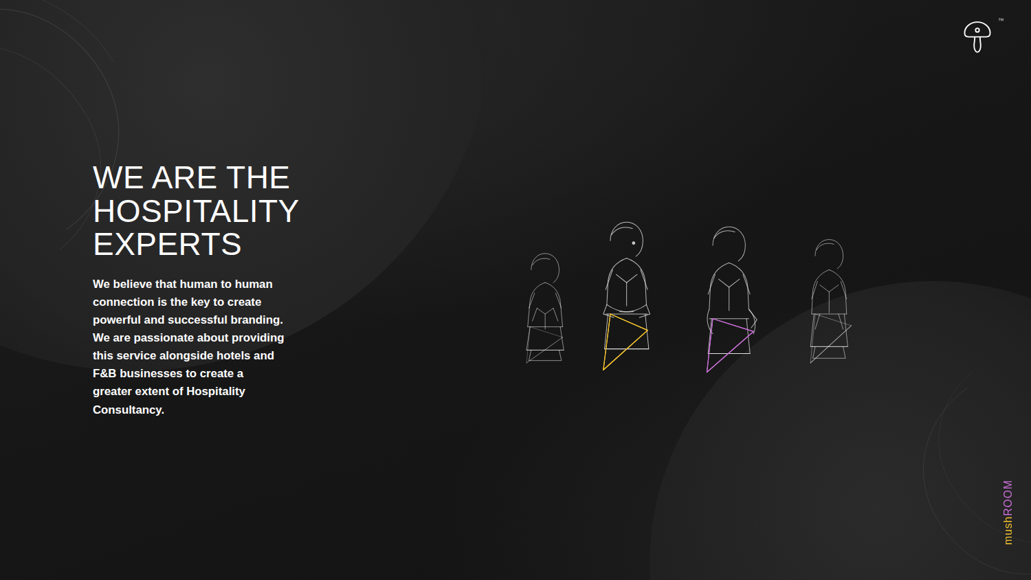™
mush ROOM
We are the hospitality experts
We believe that human to human connection is the key to create powerful and successful branding. We are passionate about providing this service alongside hotels and F&B businesses to create a greater extent of Hospitality Consultancy.